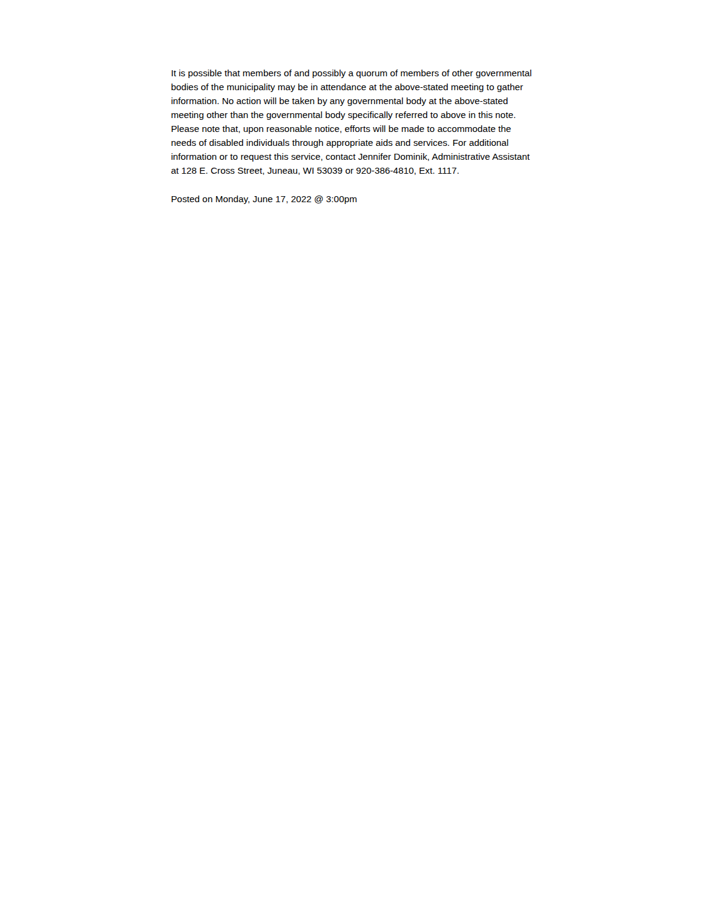It is possible that members of and possibly a quorum of members of other governmental bodies of the municipality may be in attendance at the above-stated meeting to gather information. No action will be taken by any governmental body at the above-stated meeting other than the governmental body specifically referred to above in this note. Please note that, upon reasonable notice, efforts will be made to accommodate the needs of disabled individuals through appropriate aids and services. For additional information or to request this service, contact Jennifer Dominik, Administrative Assistant at 128 E. Cross Street, Juneau, WI 53039 or 920-386-4810, Ext. 1117.
Posted on Monday, June 17, 2022 @ 3:00pm